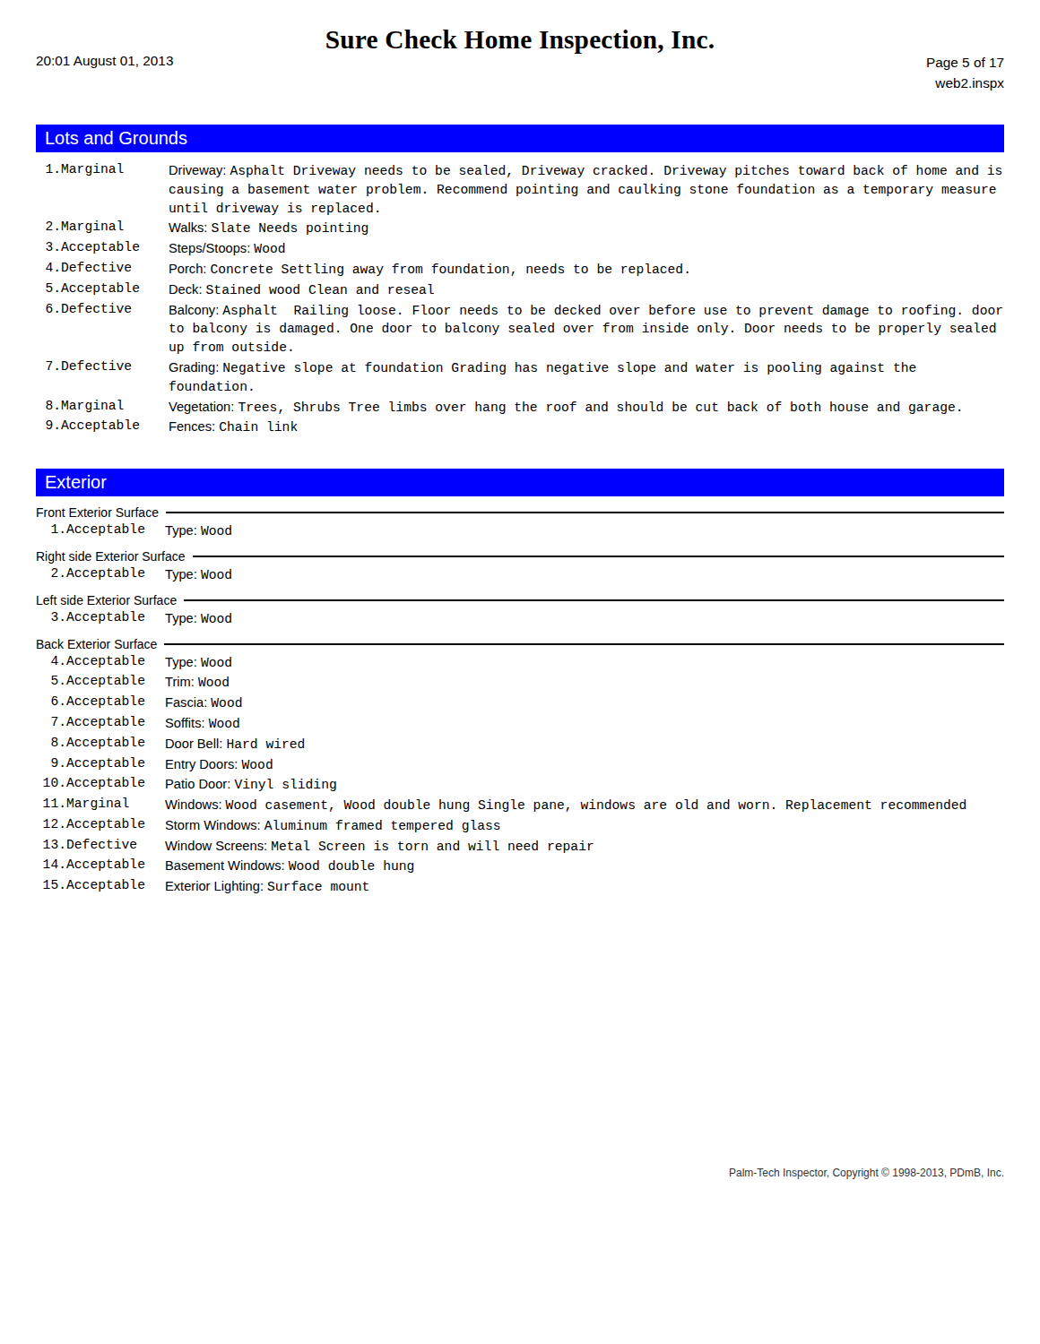Sure Check Home Inspection, Inc.
20:01 August 01, 2013
Page 5 of 17
web2.inspx
Lots and Grounds
| 1. | Marginal | Driveway: Asphalt Driveway needs to be sealed, Driveway cracked. Driveway pitches toward back of home and is causing a basement water problem. Recommend pointing and caulking stone foundation as a temporary measure until driveway is replaced. |
| 2. | Marginal | Walks: Slate Needs pointing |
| 3. | Acceptable | Steps/Stoops: Wood |
| 4. | Defective | Porch: Concrete Settling away from foundation, needs to be replaced. |
| 5. | Acceptable | Deck: Stained wood Clean and reseal |
| 6. | Defective | Balcony: Asphalt Railing loose. Floor needs to be decked over before use to prevent damage to roofing. door to balcony is damaged. One door to balcony sealed over from inside only. Door needs to be properly sealed up from outside. |
| 7. | Defective | Grading: Negative slope at foundation Grading has negative slope and water is pooling against the foundation. |
| 8. | Marginal | Vegetation: Trees, Shrubs Tree limbs over hang the roof and should be cut back of both house and garage. |
| 9. | Acceptable | Fences: Chain link |
Exterior
Front Exterior Surface
| 1. | Acceptable | Type: Wood |
Right side Exterior Surface
| 2. | Acceptable | Type: Wood |
Left side Exterior Surface
| 3. | Acceptable | Type: Wood |
Back Exterior Surface
| 4. | Acceptable | Type: Wood |
| 5. | Acceptable | Trim: Wood |
| 6. | Acceptable | Fascia: Wood |
| 7. | Acceptable | Soffits: Wood |
| 8. | Acceptable | Door Bell: Hard wired |
| 9. | Acceptable | Entry Doors: Wood |
| 10. | Acceptable | Patio Door: Vinyl sliding |
| 11. | Marginal | Windows: Wood casement, Wood double hung Single pane, windows are old and worn. Replacement recommended |
| 12. | Acceptable | Storm Windows: Aluminum framed tempered glass |
| 13. | Defective | Window Screens: Metal Screen is torn and will need repair |
| 14. | Acceptable | Basement Windows: Wood double hung |
| 15. | Acceptable | Exterior Lighting: Surface mount |
Palm-Tech Inspector, Copyright © 1998-2013, PDmB, Inc.